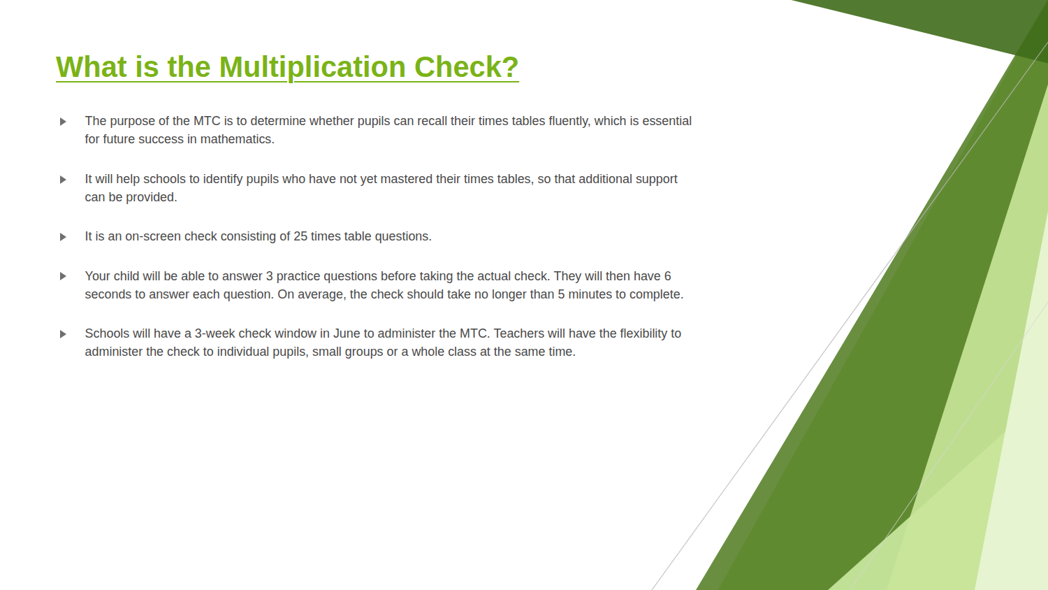What is the Multiplication Check?
The purpose of the MTC is to determine whether pupils can recall their times tables fluently, which is essential for future success in mathematics.
It will help schools to identify pupils who have not yet mastered their times tables, so that additional support can be provided.
It is an on-screen check consisting of 25 times table questions.
Your child will be able to answer 3 practice questions before taking the actual check. They will then have 6 seconds to answer each question. On average, the check should take no longer than 5 minutes to complete.
Schools will have a 3-week check window in June to administer the MTC. Teachers will have the flexibility to administer the check to individual pupils, small groups or a whole class at the same time.